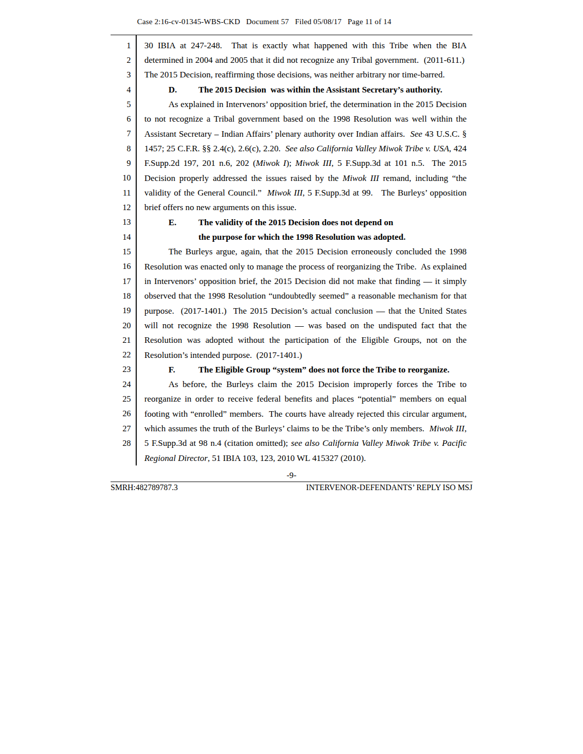Case 2:16-cv-01345-WBS-CKD Document 57 Filed 05/08/17 Page 11 of 14
1
2
3
4
5
6
7
8
9
10
11
12
13
14
15
16
17
18
19
20
21
22
23
24
25
26
27
28
30 IBIA at 247-248. That is exactly what happened with this Tribe when the BIA determined in 2004 and 2005 that it did not recognize any Tribal government. (2011-611.) The 2015 Decision, reaffirming those decisions, was neither arbitrary nor time-barred.
D. The 2015 Decision was within the Assistant Secretary’s authority.
As explained in Intervenors’ opposition brief, the determination in the 2015 Decision to not recognize a Tribal government based on the 1998 Resolution was well within the Assistant Secretary – Indian Affairs’ plenary authority over Indian affairs. See 43 U.S.C. § 1457; 25 C.F.R. §§ 2.4(c), 2.6(c), 2.20. See also California Valley Miwok Tribe v. USA, 424 F.Supp.2d 197, 201 n.6, 202 (Miwok I); Miwok III, 5 F.Supp.3d at 101 n.5. The 2015 Decision properly addressed the issues raised by the Miwok III remand, including “the validity of the General Council.” Miwok III, 5 F.Supp.3d at 99. The Burleys’ opposition brief offers no new arguments on this issue.
E. The validity of the 2015 Decision does not depend on
the purpose for which the 1998 Resolution was adopted.
The Burleys argue, again, that the 2015 Decision erroneously concluded the 1998 Resolution was enacted only to manage the process of reorganizing the Tribe. As explained in Intervenors’ opposition brief, the 2015 Decision did not make that finding — it simply observed that the 1998 Resolution “undoubtedly seemed” a reasonable mechanism for that purpose. (2017-1401.) The 2015 Decision’s actual conclusion — that the United States will not recognize the 1998 Resolution — was based on the undisputed fact that the Resolution was adopted without the participation of the Eligible Groups, not on the Resolution’s intended purpose. (2017-1401.)
F. The Eligible Group “system” does not force the Tribe to reorganize.
As before, the Burleys claim the 2015 Decision improperly forces the Tribe to reorganize in order to receive federal benefits and places “potential” members on equal footing with “enrolled” members. The courts have already rejected this circular argument, which assumes the truth of the Burleys’ claims to be the Tribe’s only members. Miwok III, 5 F.Supp.3d at 98 n.4 (citation omitted); see also California Valley Miwok Tribe v. Pacific Regional Director, 51 IBIA 103, 123, 2010 WL 415327 (2010).
-9-
SMRH:482789787.3 INTERVENOR-DEFENDANTS’ REPLY ISO MSJ